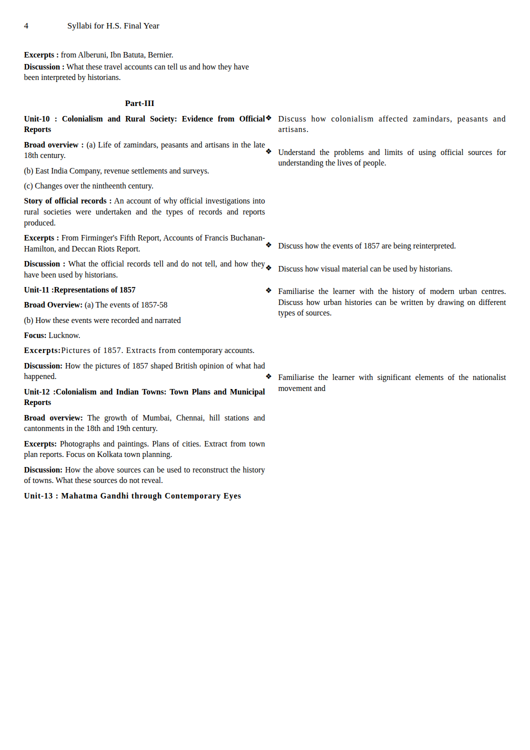4 Syllabi for H.S. Final Year
Excerpts : from Alberuni, Ibn Batuta, Bernier.
Discussion : What these travel accounts can tell us and how they have been interpreted by historians.
Part-III
| Unit-10 : Colonialism and Rural Society: Evidence from Official Reports Broad overview : (a) Life of zamindars, peasants and artisans in the late 18th century. (b) East India Company, revenue settlements and surveys. (c) Changes over the nintheenth century. Story of official records : An account of why official investigations into rural societies were undertaken and the types of records and reports produced. Excerpts : From Firminger's Fifth Report, Accounts of Francis Buchanan-Hamilton, and Deccan Riots Report. Discussion : What the official records tell and do not tell, and how they have been used by historians. Unit-11 :Representations of 1857 Broad Overview: (a) The events of 1857-58 (b) How these events were recorded and narrated Focus: Lucknow. Excerpts: Pictures of 1857. Extracts from contemporary accounts. Discussion: How the pictures of 1857 shaped British opinion of what had happened. Unit-12 :Colonialism and Indian Towns: Town Plans and Municipal Reports Broad overview: The growth of Mumbai, Chennai, hill stations and cantonments in the 18th and 19th century. Excerpts: Photographs and paintings. Plans of cities. Extract from town plan reports. Focus on Kolkata town planning. Discussion: How the above sources can be used to reconstruct the history of towns. What these sources do not reveal. Unit-13 : Mahatma Gandhi through Contemporary Eyes | ❖ Discuss how colonialism affected zamindars, peasants and artisans. ❖ Understand the problems and limits of using official sources for understanding the lives of people. ❖ Discuss how the events of 1857 are being reinterpreted. ❖ Discuss how visual material can be used by historians. ❖ Familiarise the learner with the history of modern urban centres. Discuss how urban histories can be written by drawing on different types of sources. ❖ Familiarise the learner with significant elements of the nationalist movement and |